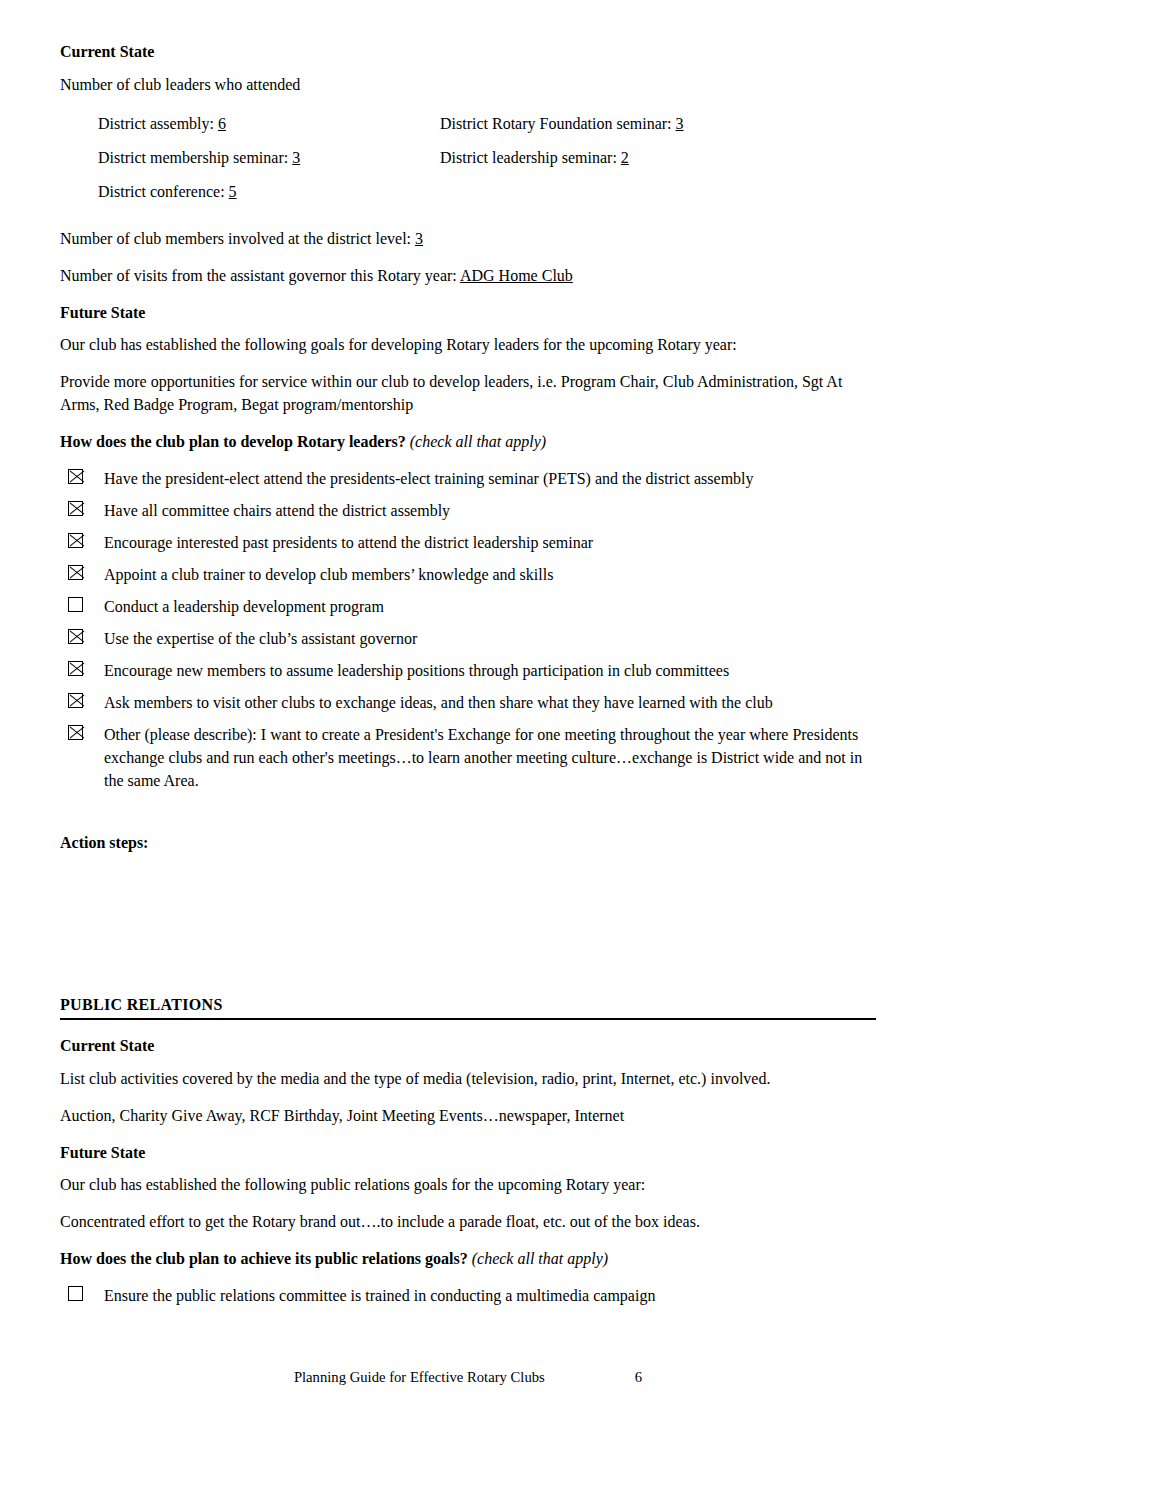Current State
Number of club leaders who attended
| District assembly: 6 | District Rotary Foundation seminar: 3 |
| District membership seminar: 3 | District leadership seminar: 2 |
| District conference: 5 | |
Number of club members involved at the district level: 3
Number of visits from the assistant governor this Rotary year: ADG Home Club
Future State
Our club has established the following goals for developing Rotary leaders for the upcoming Rotary year:
Provide more opportunities for service within our club to develop leaders, i.e. Program Chair, Club Administration, Sgt At Arms, Red Badge Program, Begat program/mentorship
How does the club plan to develop Rotary leaders? (check all that apply)
Have the president-elect attend the presidents-elect training seminar (PETS) and the district assembly
Have all committee chairs attend the district assembly
Encourage interested past presidents to attend the district leadership seminar
Appoint a club trainer to develop club members’ knowledge and skills
Conduct a leadership development program
Use the expertise of the club’s assistant governor
Encourage new members to assume leadership positions through participation in club committees
Ask members to visit other clubs to exchange ideas, and then share what they have learned with the club
Other (please describe): I want to create a President's Exchange for one meeting throughout the year where Presidents exchange clubs and run each other's meetings…to learn another meeting culture…exchange is District wide and not in the same Area.
Action steps:
PUBLIC RELATIONS
Current State
List club activities covered by the media and the type of media (television, radio, print, Internet, etc.) involved.
Auction, Charity Give Away, RCF Birthday, Joint Meeting Events…newspaper, Internet
Future State
Our club has established the following public relations goals for the upcoming Rotary year:
Concentrated effort to get the Rotary brand out….to include a parade float, etc. out of the box ideas.
How does the club plan to achieve its public relations goals? (check all that apply)
Ensure the public relations committee is trained in conducting a multimedia campaign
Planning Guide for Effective Rotary Clubs6